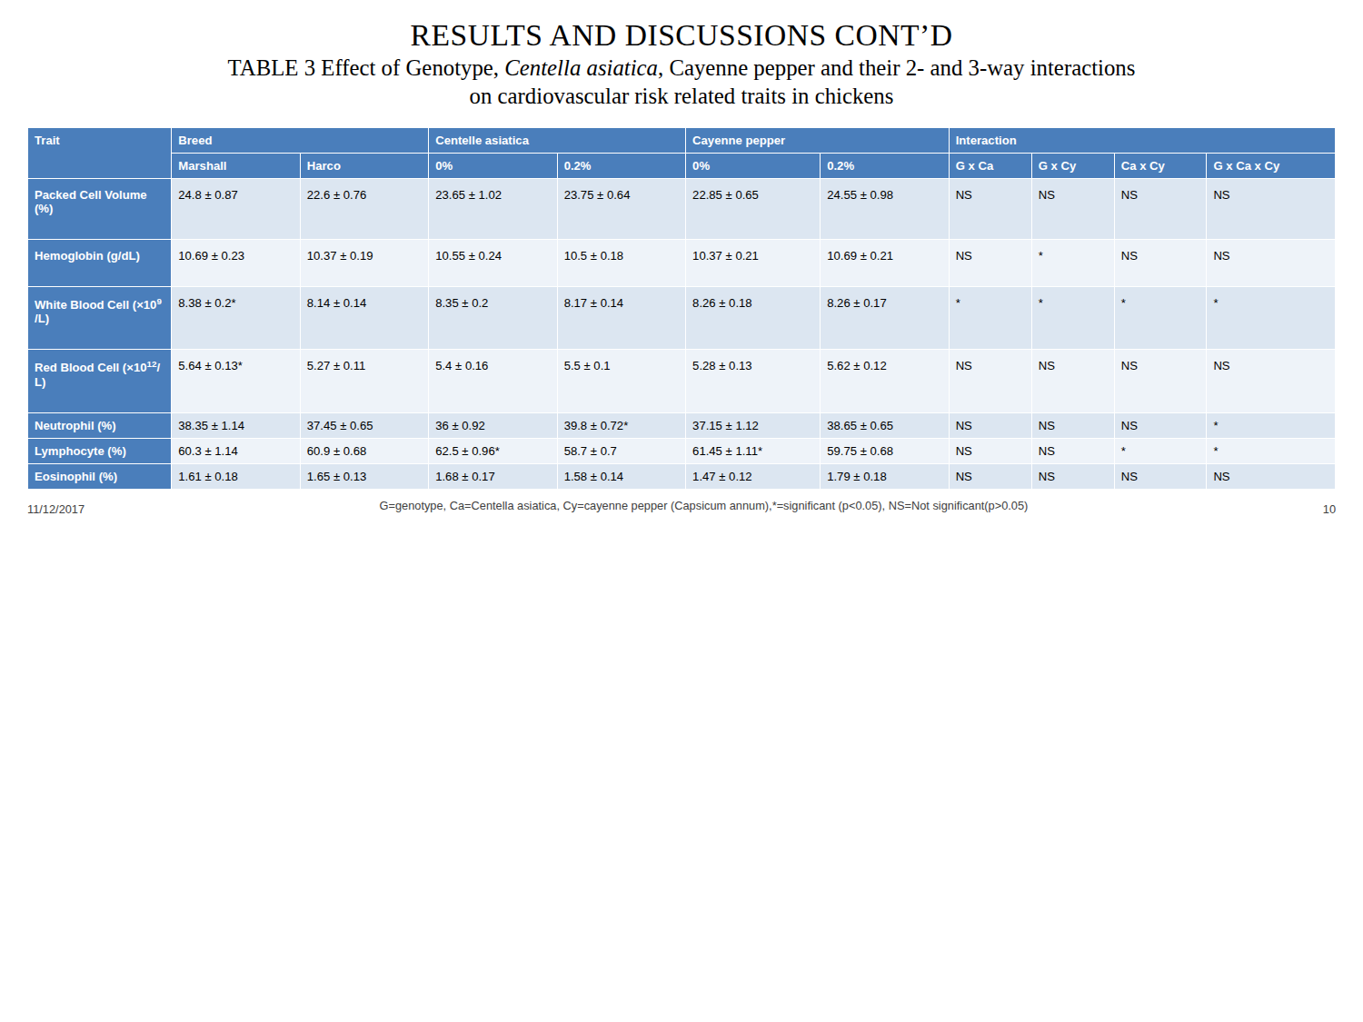RESULTS AND DISCUSSIONS CONT’D
TABLE 3 Effect of Genotype, Centella asiatica, Cayenne pepper and their 2- and 3-way interactions on cardiovascular risk related traits in chickens
| Trait | Breed | Centelle asiatica | Cayenne pepper | Interaction |
| --- | --- | --- | --- | --- |
| Marshall | Harco | 0% | 0.2% | 0% | 0.2% | G x Ca | G x Cy | Ca x Cy | G x Ca x Cy |
| Packed Cell Volume (%) | 24.8 ± 0.87 | 22.6 ± 0.76 | 23.65 ± 1.02 | 23.75 ± 0.64 | 22.85 ± 0.65 | 24.55 ± 0.98 | NS | NS | NS | NS |
| Hemoglobin (g/dL) | 10.69 ± 0.23 | 10.37 ± 0.19 | 10.55 ± 0.24 | 10.5 ± 0.18 | 10.37 ± 0.21 | 10.69 ± 0.21 | NS | * | NS | NS |
| White Blood Cell (×10 9 /L) | 8.38 ± 0.2* | 8.14 ± 0.14 | 8.35 ± 0.2 | 8.17 ± 0.14 | 8.26 ± 0.18 | 8.26 ± 0.17 | * | * | * | * |
| Red Blood Cell (×10 12 / L) | 5.64 ± 0.13* | 5.27 ± 0.11 | 5.4 ± 0.16 | 5.5 ± 0.1 | 5.28 ± 0.13 | 5.62 ± 0.12 | NS | NS | NS | NS |
| Neutrophil (%) | 38.35 ± 1.14 | 37.45 ± 0.65 | 36 ± 0.92 | 39.8 ± 0.72* | 37.15 ± 1.12 | 38.65 ± 0.65 | NS | NS | NS | * |
| Lymphocyte (%) | 60.3 ± 1.14 | 60.9 ± 0.68 | 62.5 ± 0.96* | 58.7 ± 0.7 | 61.45 ± 1.11* | 59.75 ± 0.68 | NS | NS | * | * |
| Eosinophil (%) | 1.61 ± 0.18 | 1.65 ± 0.13 | 1.68 ± 0.17 | 1.58 ± 0.14 | 1.47 ± 0.12 | 1.79 ± 0.18 | NS | NS | NS | NS |
11/12/2017
G=genotype, Ca=Centella asiatica, Cy=cayenne pepper (Capsicum annum),*=significant (p<0.05), NS=Not significant(p>0.05)
10